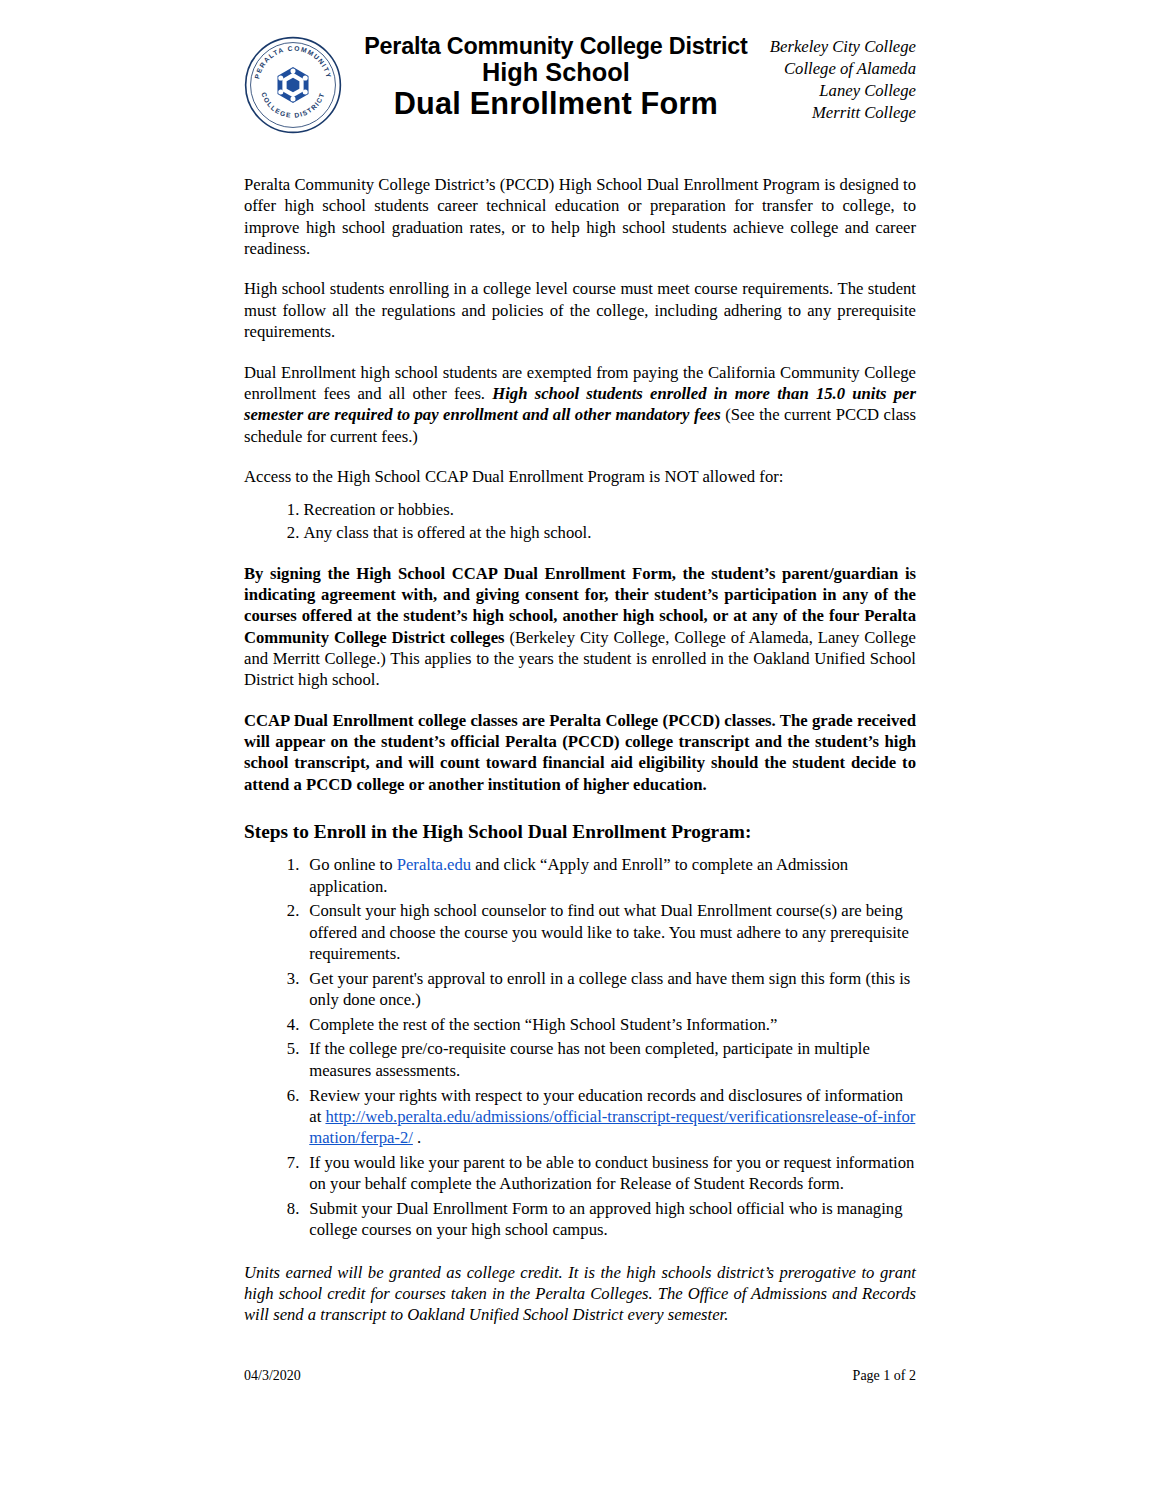PERALTA COMMUNITY COLLEGE DISTRICT
Peralta Community College District
High School
Dual Enrollment Form
Berkeley City College
College of Alameda
Laney College
Merritt College
Peralta Community College District’s (PCCD) High School Dual Enrollment Program is designed to offer high school students career technical education or preparation for transfer to college, to improve high school graduation rates, or to help high school students achieve college and career readiness.
High school students enrolling in a college level course must meet course requirements. The student must follow all the regulations and policies of the college, including adhering to any prerequisite requirements.
Dual Enrollment high school students are exempted from paying the California Community College enrollment fees and all other fees. High school students enrolled in more than 15.0 units per semester are required to pay enrollment and all other mandatory fees (See the current PCCD class schedule for current fees.)
Access to the High School CCAP Dual Enrollment Program is NOT allowed for:
Recreation or hobbies.
Any class that is offered at the high school.
By signing the High School CCAP Dual Enrollment Form, the student’s parent/guardian is indicating agreement with, and giving consent for, their student’s participation in any of the courses offered at the student’s high school, another high school, or at any of the four Peralta Community College District colleges (Berkeley City College, College of Alameda, Laney College and Merritt College.) This applies to the years the student is enrolled in the Oakland Unified School District high school.
CCAP Dual Enrollment college classes are Peralta College (PCCD) classes. The grade received will appear on the student’s official Peralta (PCCD) college transcript and the student’s high school transcript, and will count toward financial aid eligibility should the student decide to attend a PCCD college or another institution of higher education.
Steps to Enroll in the High School Dual Enrollment Program:
Go online to Peralta.edu and click “Apply and Enroll” to complete an Admission application.
Consult your high school counselor to find out what Dual Enrollment course(s) are being offered and choose the course you would like to take. You must adhere to any prerequisite requirements.
Get your parent's approval to enroll in a college class and have them sign this form (this is only done once.)
Complete the rest of the section “High School Student’s Information.”
If the college pre/co-requisite course has not been completed, participate in multiple measures assessments.
Review your rights with respect to your education records and disclosures of information at http://web.peralta.edu/admissions/official-transcript-request/verificationsrelease-of-information/ferpa-2/ .
If you would like your parent to be able to conduct business for you or request information on your behalf complete the Authorization for Release of Student Records form.
Submit your Dual Enrollment Form to an approved high school official who is managing college courses on your high school campus.
Units earned will be granted as college credit. It is the high schools district’s prerogative to grant high school credit for courses taken in the Peralta Colleges. The Office of Admissions and Records will send a transcript to Oakland Unified School District every semester.
04/3/2020 Page 1 of 2